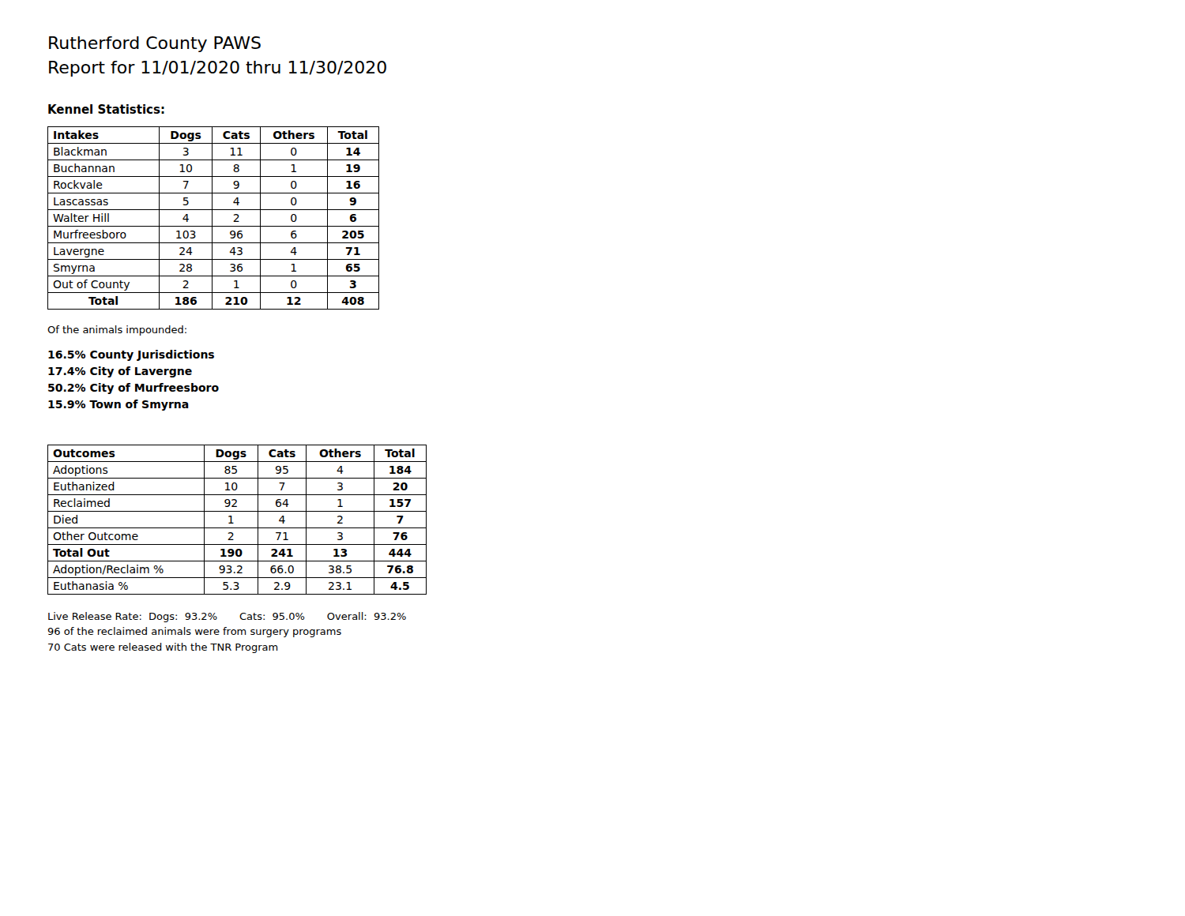Rutherford County PAWS
Report for 11/01/2020 thru 11/30/2020
Kennel Statistics:
| Intakes | Dogs | Cats | Others | Total |
| --- | --- | --- | --- | --- |
| Blackman | 3 | 11 | 0 | 14 |
| Buchannan | 10 | 8 | 1 | 19 |
| Rockvale | 7 | 9 | 0 | 16 |
| Lascassas | 5 | 4 | 0 | 9 |
| Walter Hill | 4 | 2 | 0 | 6 |
| Murfreesboro | 103 | 96 | 6 | 205 |
| Lavergne | 24 | 43 | 4 | 71 |
| Smyrna | 28 | 36 | 1 | 65 |
| Out of County | 2 | 1 | 0 | 3 |
| Total | 186 | 210 | 12 | 408 |
Of the animals impounded:
16.5% County Jurisdictions
17.4% City of Lavergne
50.2% City of Murfreesboro
15.9% Town of Smyrna
| Outcomes | Dogs | Cats | Others | Total |
| --- | --- | --- | --- | --- |
| Adoptions | 85 | 95 | 4 | 184 |
| Euthanized | 10 | 7 | 3 | 20 |
| Reclaimed | 92 | 64 | 1 | 157 |
| Died | 1 | 4 | 2 | 7 |
| Other Outcome | 2 | 71 | 3 | 76 |
| Total Out | 190 | 241 | 13 | 444 |
| Adoption/Reclaim % | 93.2 | 66.0 | 38.5 | 76.8 |
| Euthanasia % | 5.3 | 2.9 | 23.1 | 4.5 |
Live Release Rate: Dogs: 93.2% Cats: 95.0% Overall: 93.2%
96 of the reclaimed animals were from surgery programs
70 Cats were released with the TNR Program